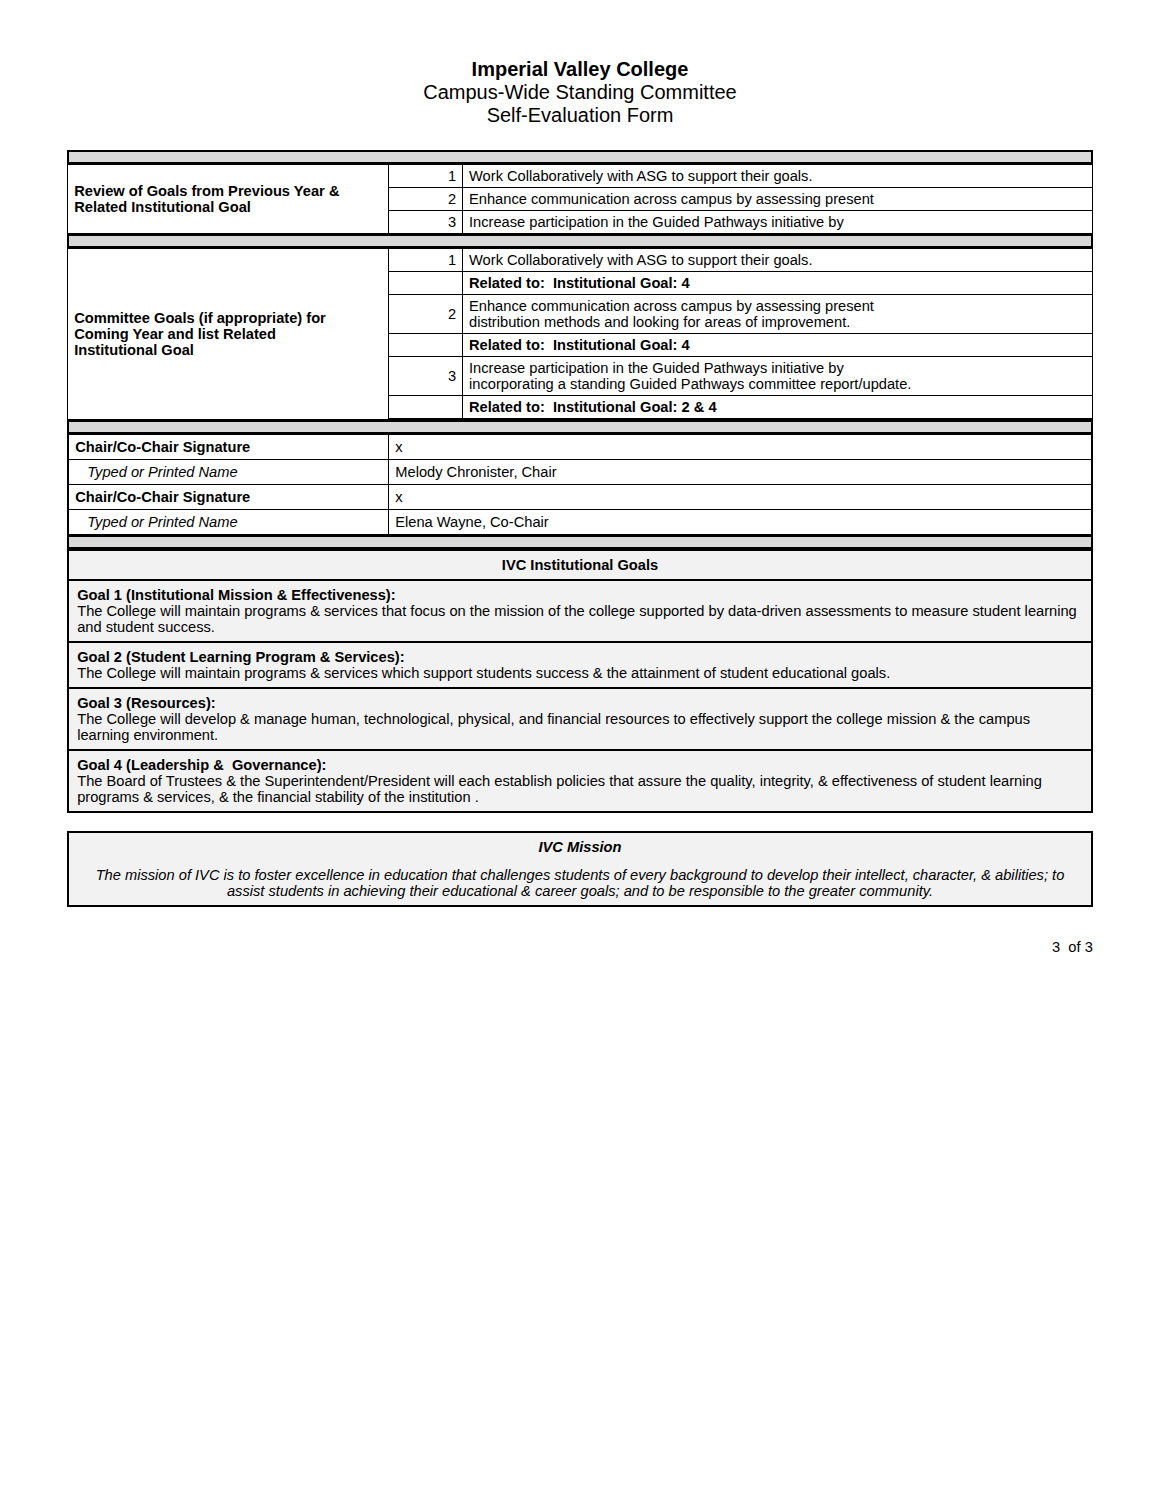Imperial Valley College Campus-Wide Standing Committee Self-Evaluation Form
| Review of Goals from Previous Year & Related Institutional Goal | 1 | Work Collaboratively with ASG to support their goals. |
| 2 | Enhance communication across campus by assessing present |
| 3 | Increase participation in the Guided Pathways initiative by |
| Committee Goals (if appropriate) for Coming Year and list Related Institutional Goal | 1 | Work Collaboratively with ASG to support their goals. |
| | Related to: Institutional Goal: 4 |
| 2 | Enhance communication across campus by assessing present distribution methods and looking for areas of improvement. |
| | Related to: Institutional Goal: 4 |
| 3 | Increase participation in the Guided Pathways initiative by incorporating a standing Guided Pathways committee report/update. |
| | Related to: Institutional Goal: 2 & 4 |
| Chair/Co-Chair Signature | x |
| Typed or Printed Name | Melody Chronister, Chair |
| Chair/Co-Chair Signature | x |
| Typed or Printed Name | Elena Wayne, Co-Chair |
| IVC Institutional Goals |
| Goal 1 (Institutional Mission & Effectiveness): The College will maintain programs & services that focus on the mission of the college supported by data-driven assessments to measure student learning and student success. |
| Goal 2 (Student Learning Program & Services): The College will maintain programs & services which support students success & the attainment of student educational goals. |
| Goal 3 (Resources): The College will develop & manage human, technological, physical, and financial resources to effectively support the college mission & the campus learning environment. |
| Goal 4 (Leadership & Governance): The Board of Trustees & the Superintendent/President will each establish policies that assure the quality, integrity, & effectiveness of student learning programs & services, & the financial stability of the institution . |
| IVC Mission |
| The mission of IVC is to foster excellence in education that challenges students of every background to develop their intellect, character, & abilities; to assist students in achieving their educational & career goals; and to be responsible to the greater community. |
3 of 3